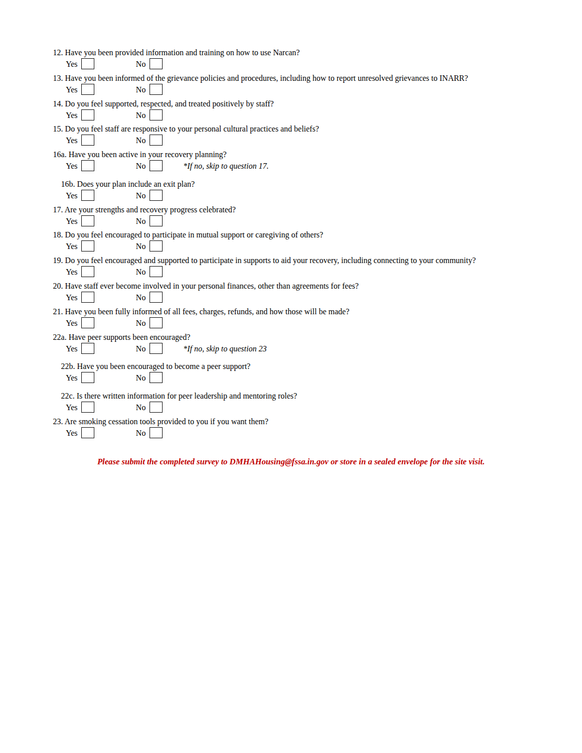12. Have you been provided information and training on how to use Narcan?
Yes No
13. Have you been informed of the grievance policies and procedures, including how to report unresolved grievances to INARR?
Yes No
14. Do you feel supported, respected, and treated positively by staff?
Yes No
15. Do you feel staff are responsive to your personal cultural practices and beliefs?
Yes No
16a. Have you been active in your recovery planning?
Yes No *If no, skip to question 17.
16b. Does your plan include an exit plan?
Yes No
17. Are your strengths and recovery progress celebrated?
Yes No
18. Do you feel encouraged to participate in mutual support or caregiving of others?
Yes No
19. Do you feel encouraged and supported to participate in supports to aid your recovery, including connecting to your community?
Yes No
20. Have staff ever become involved in your personal finances, other than agreements for fees?
Yes No
21. Have you been fully informed of all fees, charges, refunds, and how those will be made?
Yes No
22a. Have peer supports been encouraged?
Yes No *If no, skip to question 23
22b. Have you been encouraged to become a peer support?
Yes No
22c. Is there written information for peer leadership and mentoring roles?
Yes No
23. Are smoking cessation tools provided to you if you want them?
Yes No
Please submit the completed survey to DMHAHousing@fssa.in.gov or store in a sealed envelope for the site visit.